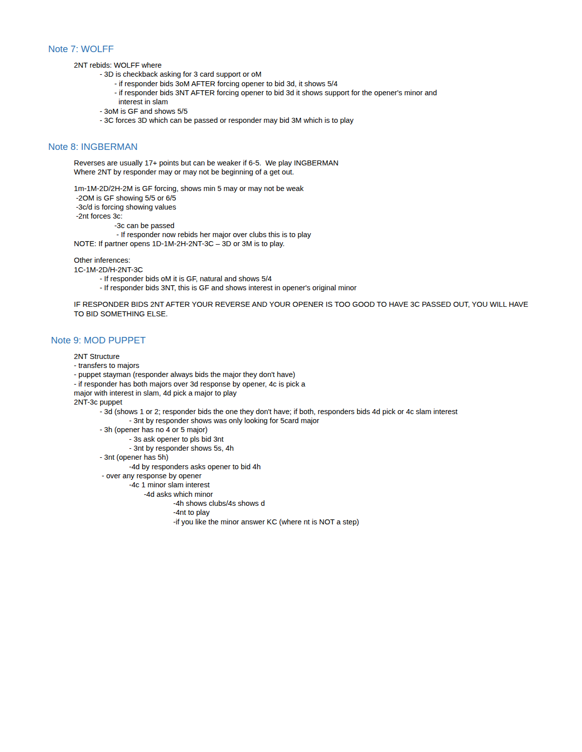Note 7: WOLFF
2NT rebids: WOLFF where
- 3D is checkback asking for 3 card support or oM
- if responder bids 3oM AFTER forcing opener to bid 3d, it shows 5/4
- if responder bids 3NT AFTER forcing opener to bid 3d it shows support for the opener's minor and
interest in slam
- 3oM is GF and shows 5/5
- 3C forces 3D which can be passed or responder may bid 3M which is to play
Note 8: INGBERMAN
Reverses are usually 17+ points but can be weaker if 6-5. We play INGBERMAN
Where 2NT by responder may or may not be beginning of a get out.
1m-1M-2D/2H-2M is GF forcing, shows min 5 may or may not be weak
-2OM is GF showing 5/5 or 6/5
-3c/d is forcing showing values
-2nt forces 3c:
-3c can be passed
- If responder now rebids her major over clubs this is to play
NOTE: If partner opens 1D-1M-2H-2NT-3C – 3D or 3M is to play.
Other inferences:
1C-1M-2D/H-2NT-3C
- If responder bids oM it is GF, natural and shows 5/4
- If responder bids 3NT, this is GF and shows interest in opener's original minor
IF RESPONDER BIDS 2NT AFTER YOUR REVERSE AND YOUR OPENER IS TOO GOOD TO HAVE 3C PASSED OUT, YOU WILL HAVE TO BID SOMETHING ELSE.
Note 9: MOD PUPPET
2NT Structure
- transfers to majors
- puppet stayman (responder always bids the major they don't have)
- if responder has both majors over 3d response by opener, 4c is pick a
major with interest in slam, 4d pick a major to play
2NT-3c puppet
- 3d (shows 1 or 2; responder bids the one they don't have; if both, responders bids 4d pick or 4c slam interest
- 3nt by responder shows was only looking for 5card major
- 3h (opener has no 4 or 5 major)
- 3s ask opener to pls bid 3nt
- 3nt by responder shows 5s, 4h
- 3nt (opener has 5h)
-4d by responders asks opener to bid 4h
- over any response by opener
-4c 1 minor slam interest
-4d asks which minor
-4h shows clubs/4s shows d
-4nt to play
-if you like the minor answer KC (where nt is NOT a step)